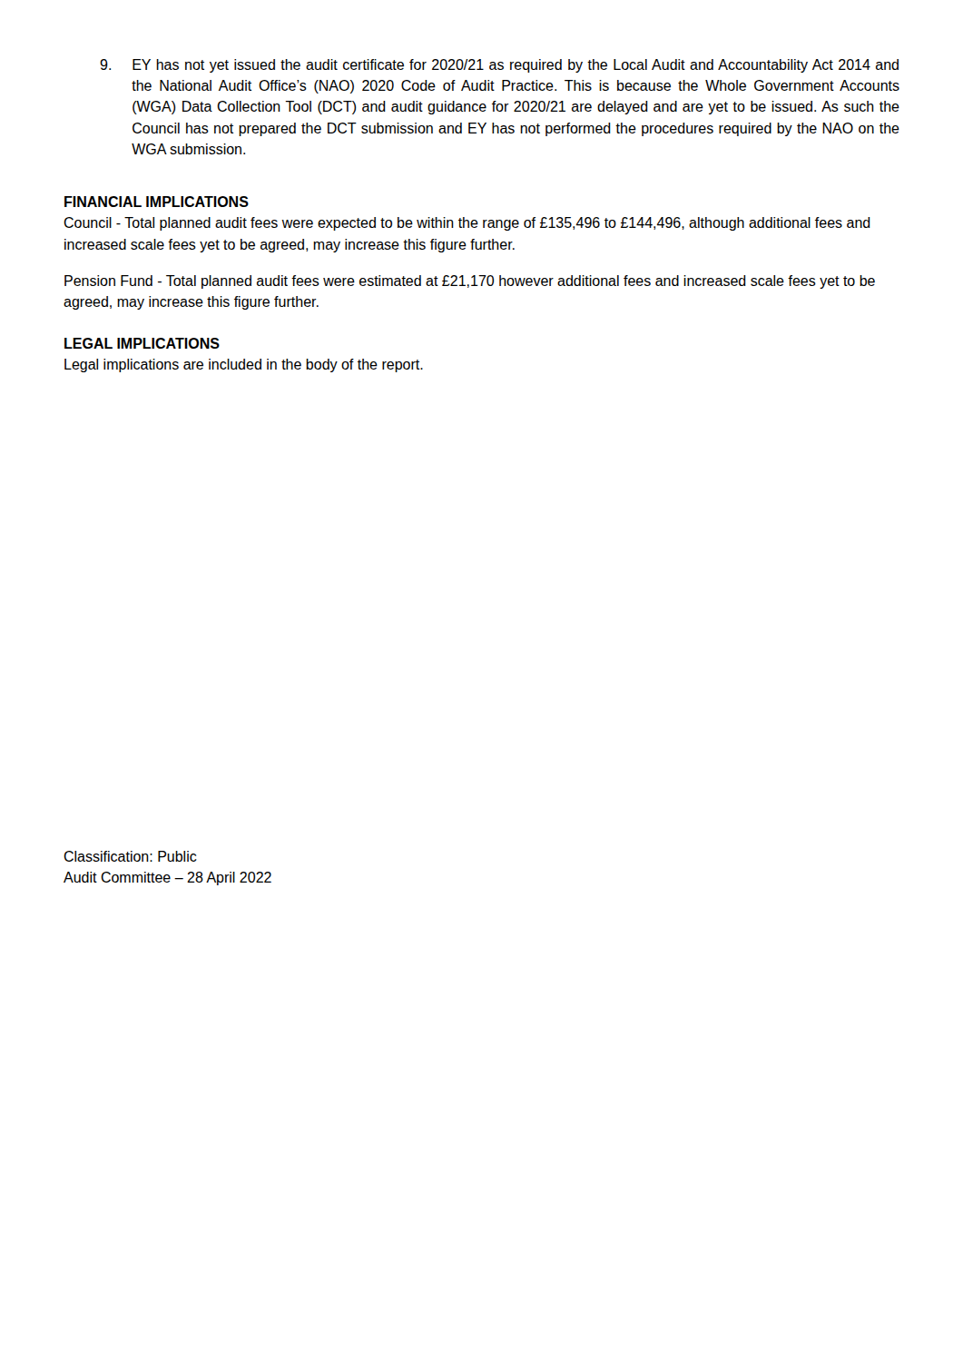9. EY has not yet issued the audit certificate for 2020/21 as required by the Local Audit and Accountability Act 2014 and the National Audit Office’s (NAO) 2020 Code of Audit Practice. This is because the Whole Government Accounts (WGA) Data Collection Tool (DCT) and audit guidance for 2020/21 are delayed and are yet to be issued. As such the Council has not prepared the DCT submission and EY has not performed the procedures required by the NAO on the WGA submission.
Financial Implications
Council - Total planned audit fees were expected to be within the range of £135,496 to £144,496, although additional fees and increased scale fees yet to be agreed, may increase this figure further.
Pension Fund - Total planned audit fees were estimated at £21,170 however additional fees and increased scale fees yet to be agreed, may increase this figure further.
Legal Implications
Legal implications are included in the body of the report.
Classification: Public
Audit Committee – 28 April 2022